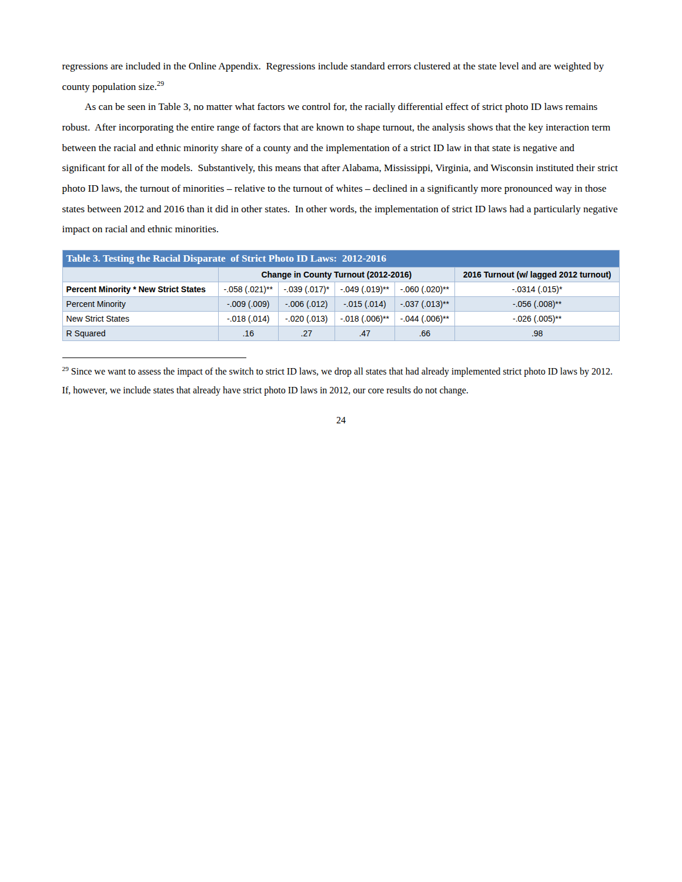regressions are included in the Online Appendix. Regressions include standard errors clustered at the state level and are weighted by county population size.29
As can be seen in Table 3, no matter what factors we control for, the racially differential effect of strict photo ID laws remains robust. After incorporating the entire range of factors that are known to shape turnout, the analysis shows that the key interaction term between the racial and ethnic minority share of a county and the implementation of a strict ID law in that state is negative and significant for all of the models. Substantively, this means that after Alabama, Mississippi, Virginia, and Wisconsin instituted their strict photo ID laws, the turnout of minorities – relative to the turnout of whites – declined in a significantly more pronounced way in those states between 2012 and 2016 than it did in other states. In other words, the implementation of strict ID laws had a particularly negative impact on racial and ethnic minorities.
| Table 3. Testing the Racial Disparate of Strict Photo ID Laws: 2012-2016 |
| | Change in County Turnout (2012-2016) | 2016 Turnout (w/ lagged 2012 turnout) |
| Percent Minority * New Strict States | -.058 (.021)** | -.039 (.017)* | -.049 (.019)** | -.060 (.020)** | -.0314 (.015)* |
| Percent Minority | -.009 (.009) | -.006 (.012) | -.015 (.014) | -.037 (.013)** | -.056 (.008)** |
| New Strict States | -.018 (.014) | -.020 (.013) | -.018 (.006)** | -.044 (.006)** | -.026 (.005)** |
| R Squared | .16 | .27 | .47 | .66 | .98 |
29 Since we want to assess the impact of the switch to strict ID laws, we drop all states that had already implemented strict photo ID laws by 2012. If, however, we include states that already have strict photo ID laws in 2012, our core results do not change.
24